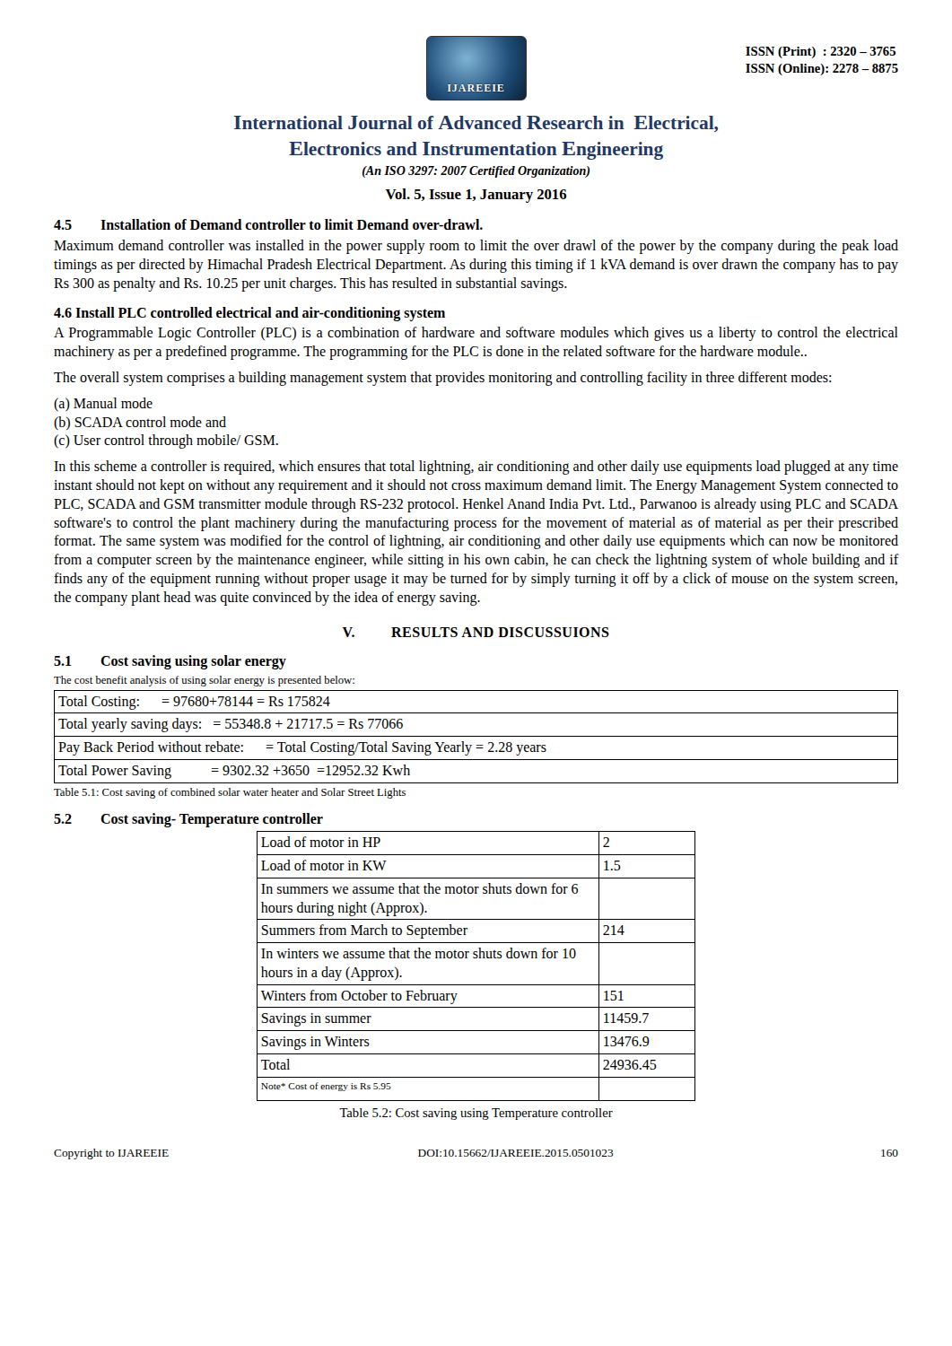ISSN (Print) : 2320 – 3765
ISSN (Online): 2278 – 8875
International Journal of Advanced Research in Electrical,
Electronics and Instrumentation Engineering
(An ISO 3297: 2007 Certified Organization)
Vol. 5, Issue 1, January 2016
4.5 Installation of Demand controller to limit Demand over-drawl.
Maximum demand controller was installed in the power supply room to limit the over drawl of the power by the company during the peak load timings as per directed by Himachal Pradesh Electrical Department. As during this timing if 1 kVA demand is over drawn the company has to pay Rs 300 as penalty and Rs. 10.25 per unit charges. This has resulted in substantial savings.
4.6 Install PLC controlled electrical and air-conditioning system
A Programmable Logic Controller (PLC) is a combination of hardware and software modules which gives us a liberty to control the electrical machinery as per a predefined programme. The programming for the PLC is done in the related software for the hardware module..
The overall system comprises a building management system that provides monitoring and controlling facility in three different modes:
(a) Manual mode
(b) SCADA control mode and
(c) User control through mobile/ GSM.
In this scheme a controller is required, which ensures that total lightning, air conditioning and other daily use equipments load plugged at any time instant should not kept on without any requirement and it should not cross maximum demand limit. The Energy Management System connected to PLC, SCADA and GSM transmitter module through RS-232 protocol. Henkel Anand India Pvt. Ltd., Parwanoo is already using PLC and SCADA software's to control the plant machinery during the manufacturing process for the movement of material as of material as per their prescribed format. The same system was modified for the control of lightning, air conditioning and other daily use equipments which can now be monitored from a computer screen by the maintenance engineer, while sitting in his own cabin, he can check the lightning system of whole building and if finds any of the equipment running without proper usage it may be turned for by simply turning it off by a click of mouse on the system screen, the company plant head was quite convinced by the idea of energy saving.
V. RESULTS AND DISCUSSUIONS
5.1 Cost saving using solar energy
The cost benefit analysis of using solar energy is presented below:
| Total Costing: = 97680+78144 = Rs 175824 |
| Total yearly saving days: = 55348.8 + 21717.5 = Rs 77066 |
| Pay Back Period without rebate: = Total Costing/Total Saving Yearly = 2.28 years |
| Total Power Saving = 9302.32 +3650 =12952.32 Kwh |
Table 5.1: Cost saving of combined solar water heater and Solar Street Lights
5.2 Cost saving- Temperature controller
| Load of motor in HP | 2 |
| Load of motor in KW | 1.5 |
| In summers we assume that the motor shuts down for 6 hours during night (Approx). | |
| Summers from March to September | 214 |
| In winters we assume that the motor shuts down for 10 hours in a day (Approx). | |
| Winters from October to February | 151 |
| Savings in summer | 11459.7 |
| Savings in Winters | 13476.9 |
| Total | 24936.45 |
| Note* Cost of energy is Rs 5.95 | |
Table 5.2: Cost saving using Temperature controller
Copyright to IJAREEIE
DOI:10.15662/IJAREEIE.2015.0501023
160